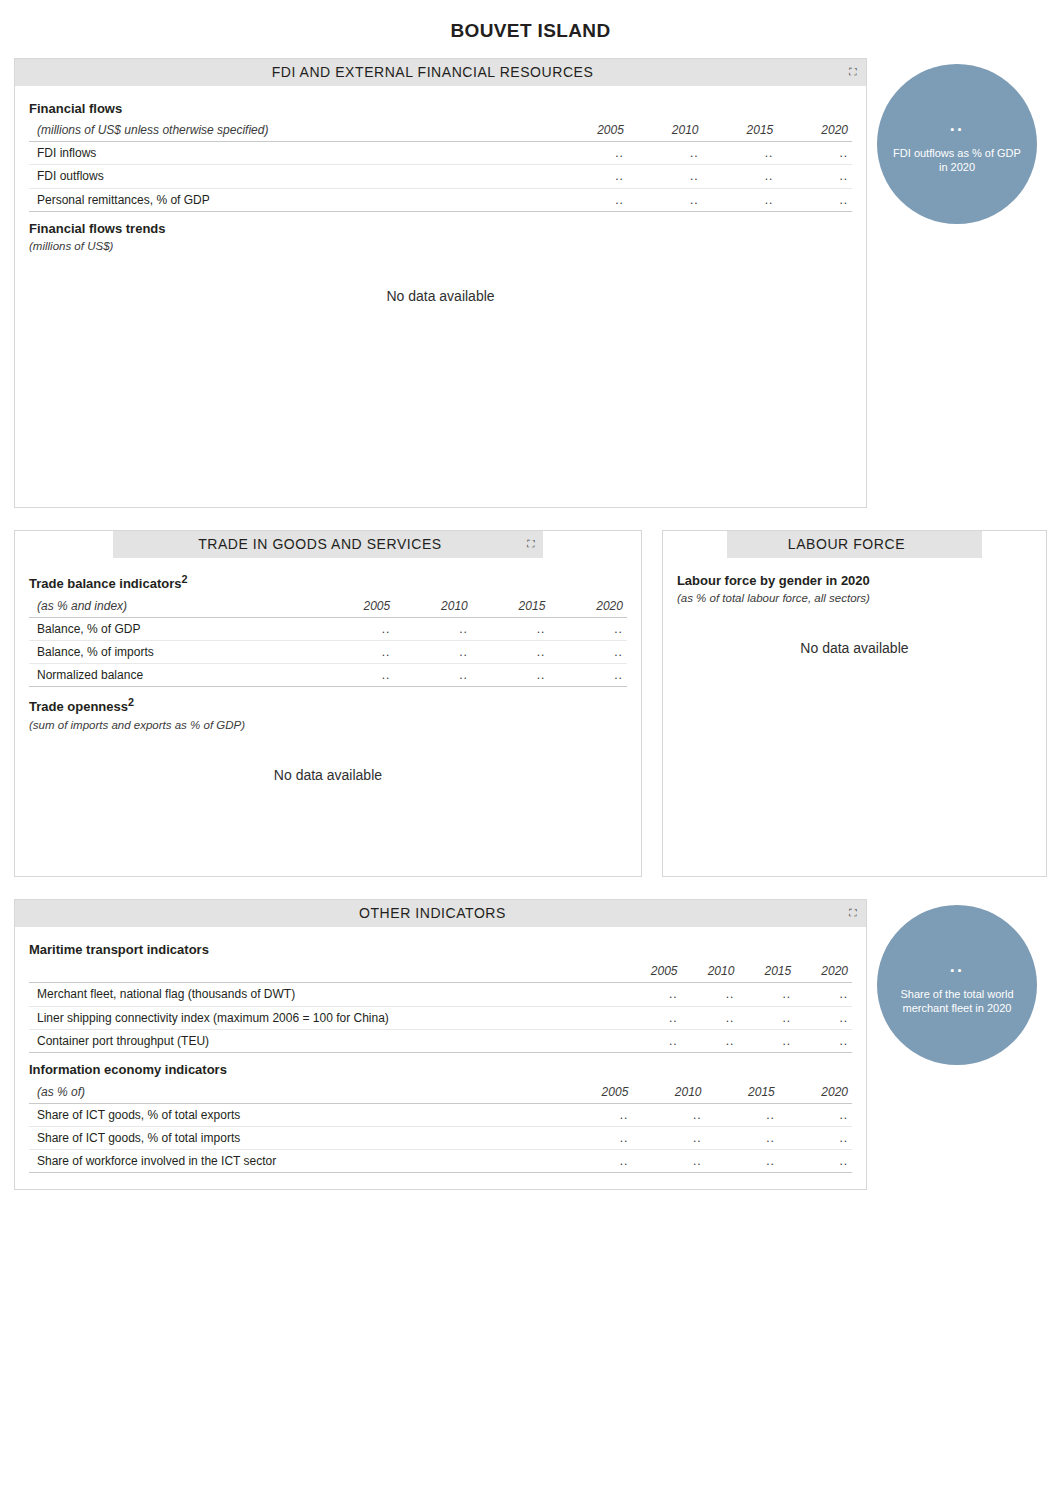BOUVET ISLAND
FDI AND EXTERNAL FINANCIAL RESOURCES ⛶
Financial flows
| (millions of US$ unless otherwise specified) | 2005 | 2010 | 2015 | 2020 |
| --- | --- | --- | --- | --- |
| FDI inflows | .. | .. | .. | .. |
| FDI outflows | .. | .. | .. | .. |
| Personal remittances, % of GDP | .. | .. | .. | .. |
Financial flows trends
(millions of US$)
No data available
..
FDI outflows as % of GDP
in 2020
TRADE IN GOODS AND SERVICES ⛶
Trade balance indicators2
| (as % and index) | 2005 | 2010 | 2015 | 2020 |
| --- | --- | --- | --- | --- |
| Balance, % of GDP | .. | .. | .. | .. |
| Balance, % of imports | .. | .. | .. | .. |
| Normalized balance | .. | .. | .. | .. |
Trade openness2
(sum of imports and exports as % of GDP)
No data available
LABOUR FORCE
Labour force by gender in 2020
(as % of total labour force, all sectors)
No data available
OTHER INDICATORS ⛶
Maritime transport indicators
| | 2005 | 2010 | 2015 | 2020 |
| --- | --- | --- | --- | --- |
| Merchant fleet, national flag (thousands of DWT) | .. | .. | .. | .. |
| Liner shipping connectivity index (maximum 2006 = 100 for China) | .. | .. | .. | .. |
| Container port throughput (TEU) | .. | .. | .. | .. |
Information economy indicators
| (as % of) | 2005 | 2010 | 2015 | 2020 |
| --- | --- | --- | --- | --- |
| Share of ICT goods, % of total exports | .. | .. | .. | .. |
| Share of ICT goods, % of total imports | .. | .. | .. | .. |
| Share of workforce involved in the ICT sector | .. | .. | .. | .. |
..
Share of the total world
merchant fleet in 2020